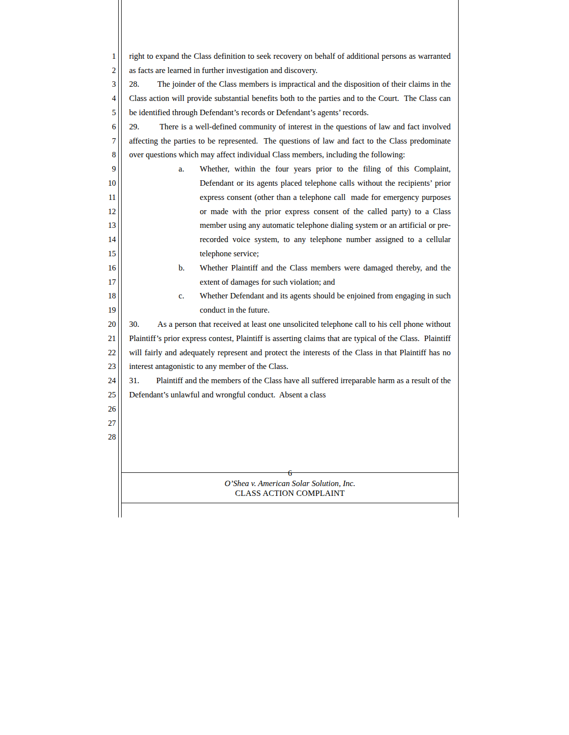1
2
3
4
5
6
7
8
9
10
11
12
13
14
15
16
17
18
19
20
21
22
23
24
25
26
27
28
right to expand the Class definition to seek recovery on behalf of additional persons as warranted as facts are learned in further investigation and discovery.
28. The joinder of the Class members is impractical and the disposition of their claims in the Class action will provide substantial benefits both to the parties and to the Court. The Class can be identified through Defendant’s records or Defendant’s agents’ records.
29. There is a well-defined community of interest in the questions of law and fact involved affecting the parties to be represented. The questions of law and fact to the Class predominate over questions which may affect individual Class members, including the following:
a. Whether, within the four years prior to the filing of this Complaint, Defendant or its agents placed telephone calls without the recipients’ prior express consent (other than a telephone call made for emergency purposes or made with the prior express consent of the called party) to a Class member using any automatic telephone dialing system or an artificial or pre-recorded voice system, to any telephone number assigned to a cellular telephone service;
b. Whether Plaintiff and the Class members were damaged thereby, and the extent of damages for such violation; and
c. Whether Defendant and its agents should be enjoined from engaging in such conduct in the future.
30. As a person that received at least one unsolicited telephone call to his cell phone without Plaintiff’s prior express contest, Plaintiff is asserting claims that are typical of the Class. Plaintiff will fairly and adequately represent and protect the interests of the Class in that Plaintiff has no interest antagonistic to any member of the Class.
31. Plaintiff and the members of the Class have all suffered irreparable harm as a result of the Defendant’s unlawful and wrongful conduct. Absent a class
6
O’Shea v. American Solar Solution, Inc.
Class Action Complaint